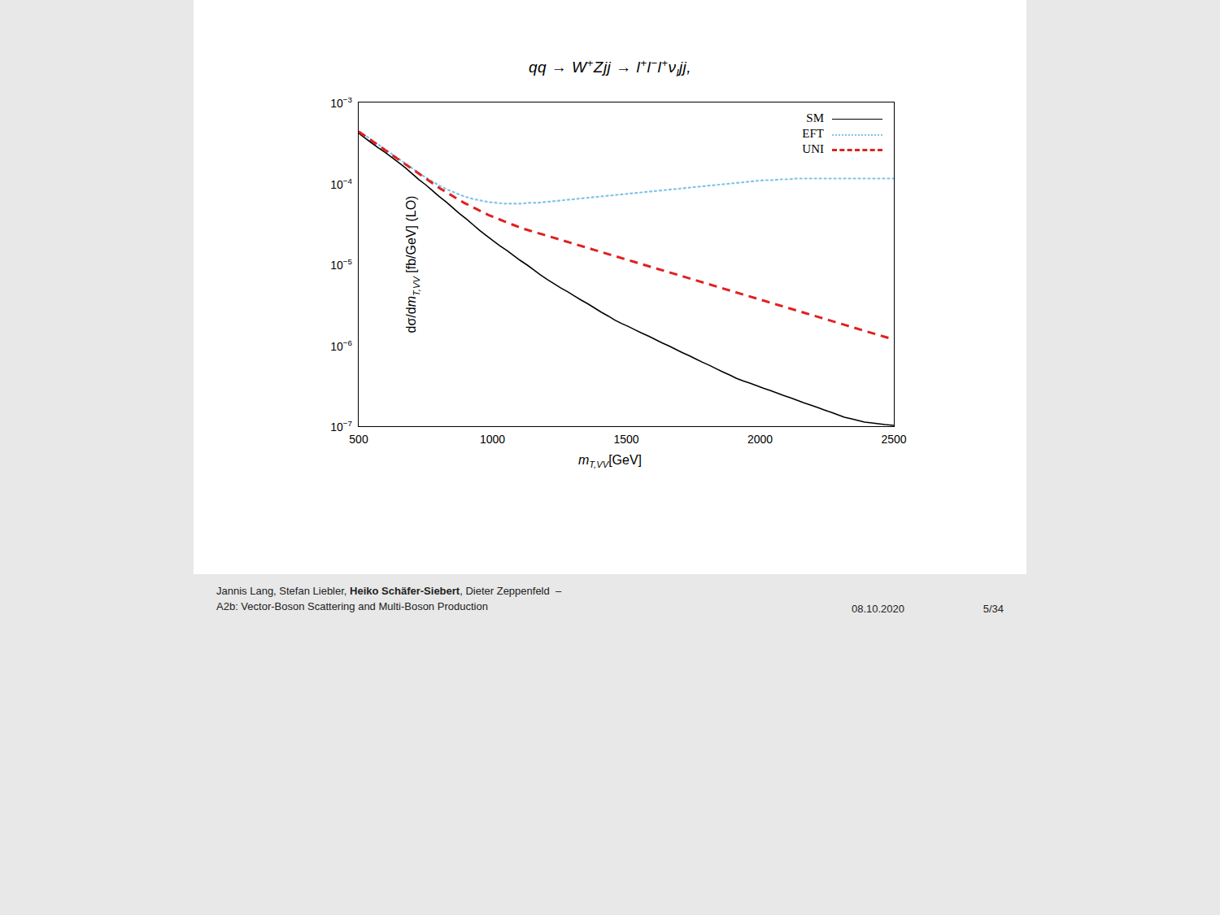qq → W+Zjj → l+l−l+νljj,
dσ/dmT,VV [fb/GeV] (LO)
10−3
10−4
10−5
10−6
10−7
500
1000
1500
2000
2500
| SM | |
| EFT | |
| UNI | |
mT,VV[GeV]
Jannis Lang, Stefan Liebler, Heiko Schäfer-Siebert, Dieter Zeppenfeld –
A2b: Vector-Boson Scattering and Multi-Boson Production
08.10.2020
5/34